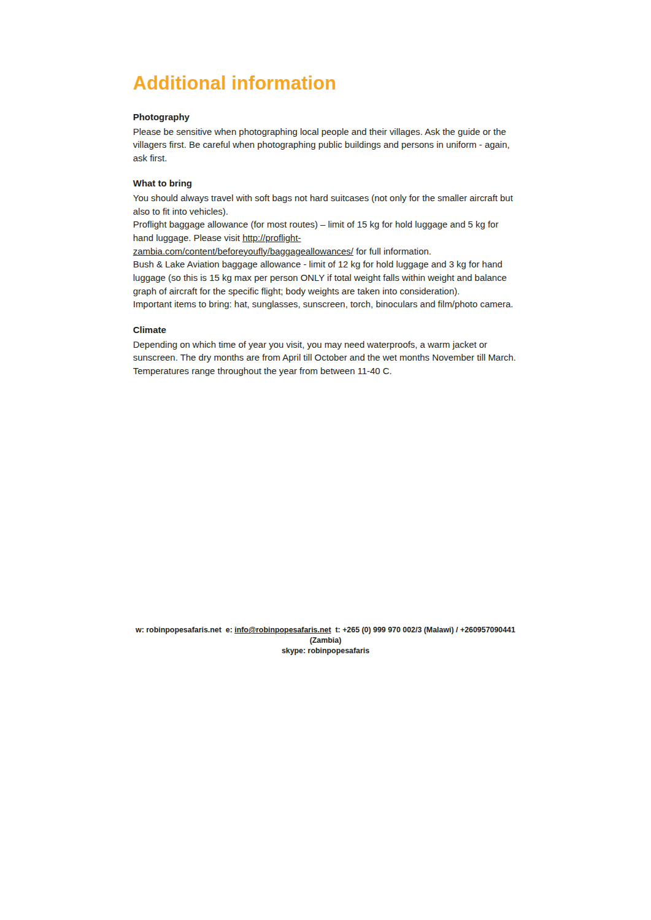Additional information
Photography
Please be sensitive when photographing local people and their villages. Ask the guide or the villagers first. Be careful when photographing public buildings and persons in uniform - again, ask first.
What to bring
You should always travel with soft bags not hard suitcases (not only for the smaller aircraft but also to fit into vehicles).
Proflight baggage allowance (for most routes) – limit of 15 kg for hold luggage and 5 kg for hand luggage. Please visit http://proflight-zambia.com/content/beforeyoufly/baggageallowances/ for full information.
Bush & Lake Aviation baggage allowance - limit of 12 kg for hold luggage and 3 kg for hand luggage (so this is 15 kg max per person ONLY if total weight falls within weight and balance graph of aircraft for the specific flight; body weights are taken into consideration).
Important items to bring: hat, sunglasses, sunscreen, torch, binoculars and film/photo camera.
Climate
Depending on which time of year you visit, you may need waterproofs, a warm jacket or sunscreen. The dry months are from April till October and the wet months November till March. Temperatures range throughout the year from between 11-40 C.
w: robinpopesafaris.net e: info@robinpopesafaris.net t: +265 (0) 999 970 002/3 (Malawi) / +260957090441 (Zambia)
skype: robinpopesafaris